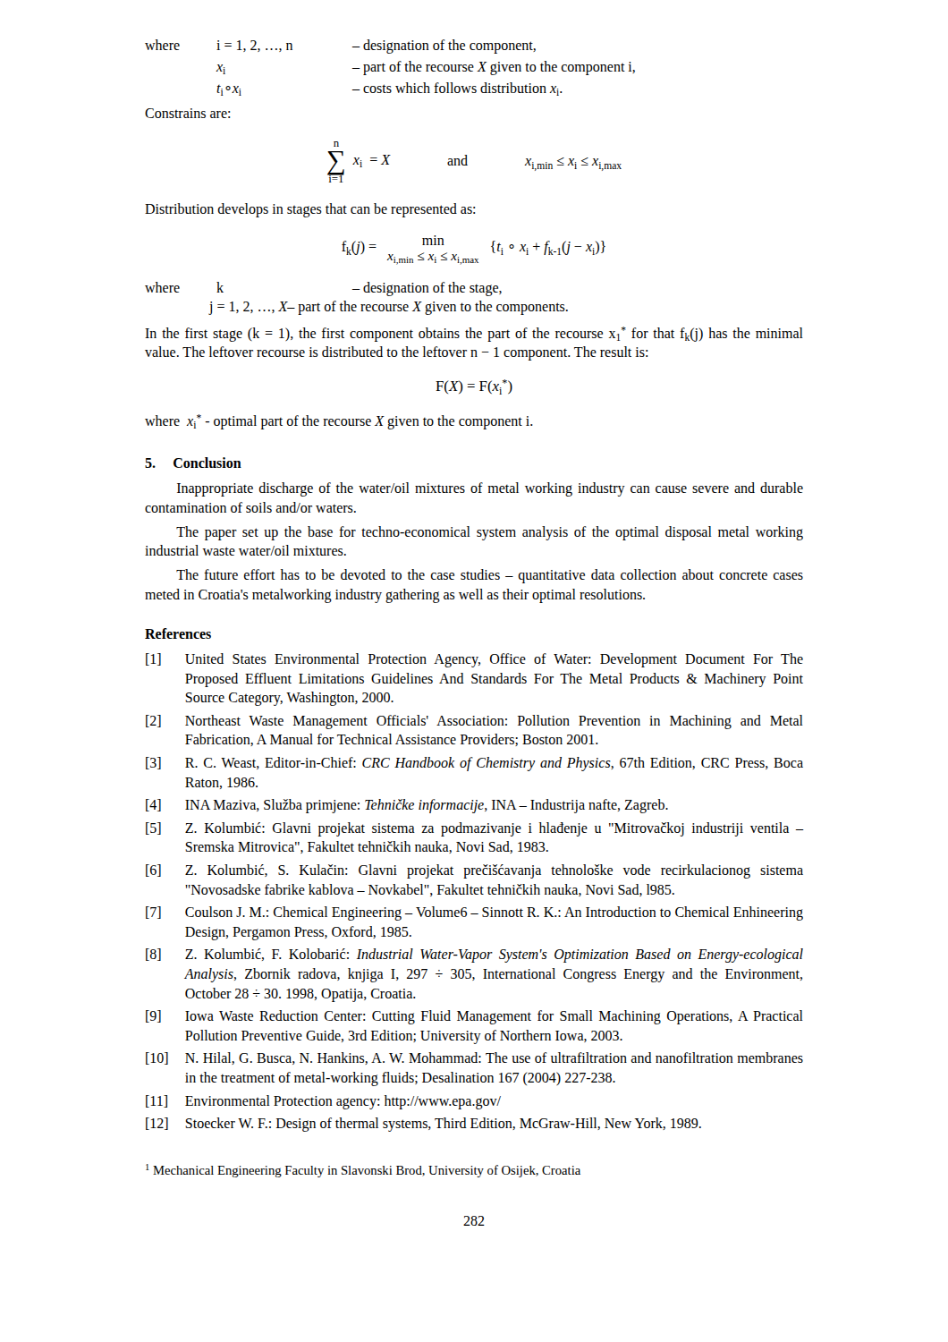where
i = 1, 2, …, n
– designation of the component,
xi
– part of the recourse X given to the component i,
ti∘xi
– costs which follows distribution xi.
Constrains are:
n ∑ i=1 xi = X and xi,min ≤ xi ≤ xi,max
Distribution develops in stages that can be represented as:
fk(j) = min xi,min ≤ xi ≤ xi,max {ti ∘ xi + fk-1(j − xi)}
where
k
– designation of the stage,
j = 1, 2, …, X– part of the recourse X given to the components.
In the first stage (k = 1), the first component obtains the part of the recourse x1* for that fk(j) has the minimal value. The leftover recourse is distributed to the leftover n − 1 component. The result is:
F(X) = F(xi*)
where xi* - optimal part of the recourse X given to the component i.
5. Conclusion
Inappropriate discharge of the water/oil mixtures of metal working industry can cause severe and durable contamination of soils and/or waters.
The paper set up the base for techno-economical system analysis of the optimal disposal metal working industrial waste water/oil mixtures.
The future effort has to be devoted to the case studies – quantitative data collection about concrete cases meted in Croatia's metalworking industry gathering as well as their optimal resolutions.
References
[1] United States Environmental Protection Agency, Office of Water: Development Document For The Proposed Effluent Limitations Guidelines And Standards For The Metal Products & Machinery Point Source Category, Washington, 2000.
[2] Northeast Waste Management Officials' Association: Pollution Prevention in Machining and Metal Fabrication, A Manual for Technical Assistance Providers; Boston 2001.
[3] R. C. Weast, Editor-in-Chief: CRC Handbook of Chemistry and Physics, 67th Edition, CRC Press, Boca Raton, 1986.
[4] INA Maziva, Služba primjene: Tehničke informacije, INA – Industrija nafte, Zagreb.
[5] Z. Kolumbić: Glavni projekat sistema za podmazivanje i hlađenje u "Mitrovačkoj industriji ventila – Sremska Mitrovica", Fakultet tehničkih nauka, Novi Sad, 1983.
[6] Z. Kolumbić, S. Kulačin: Glavni projekat prečišćavanja tehnološke vode recirkulacionog sistema "Novosadske fabrike kablova – Novkabel", Fakultet tehničkih nauka, Novi Sad, l985.
[7] Coulson J. M.: Chemical Engineering – Volume6 – Sinnott R. K.: An Introduction to Chemical Enhineering Design, Pergamon Press, Oxford, 1985.
[8] Z. Kolumbić, F. Kolobarić: Industrial Water-Vapor System's Optimization Based on Energy-ecological Analysis, Zbornik radova, knjiga I, 297 ÷ 305, International Congress Energy and the Environment, October 28 ÷ 30. 1998, Opatija, Croatia.
[9] Iowa Waste Reduction Center: Cutting Fluid Management for Small Machining Operations, A Practical Pollution Preventive Guide, 3rd Edition; University of Northern Iowa, 2003.
[10] N. Hilal, G. Busca, N. Hankins, A. W. Mohammad: The use of ultrafiltration and nanofiltration membranes in the treatment of metal-working fluids; Desalination 167 (2004) 227-238.
[11] Environmental Protection agency: http://www.epa.gov/
[12] Stoecker W. F.: Design of thermal systems, Third Edition, McGraw-Hill, New York, 1989.
1 Mechanical Engineering Faculty in Slavonski Brod, University of Osijek, Croatia
282